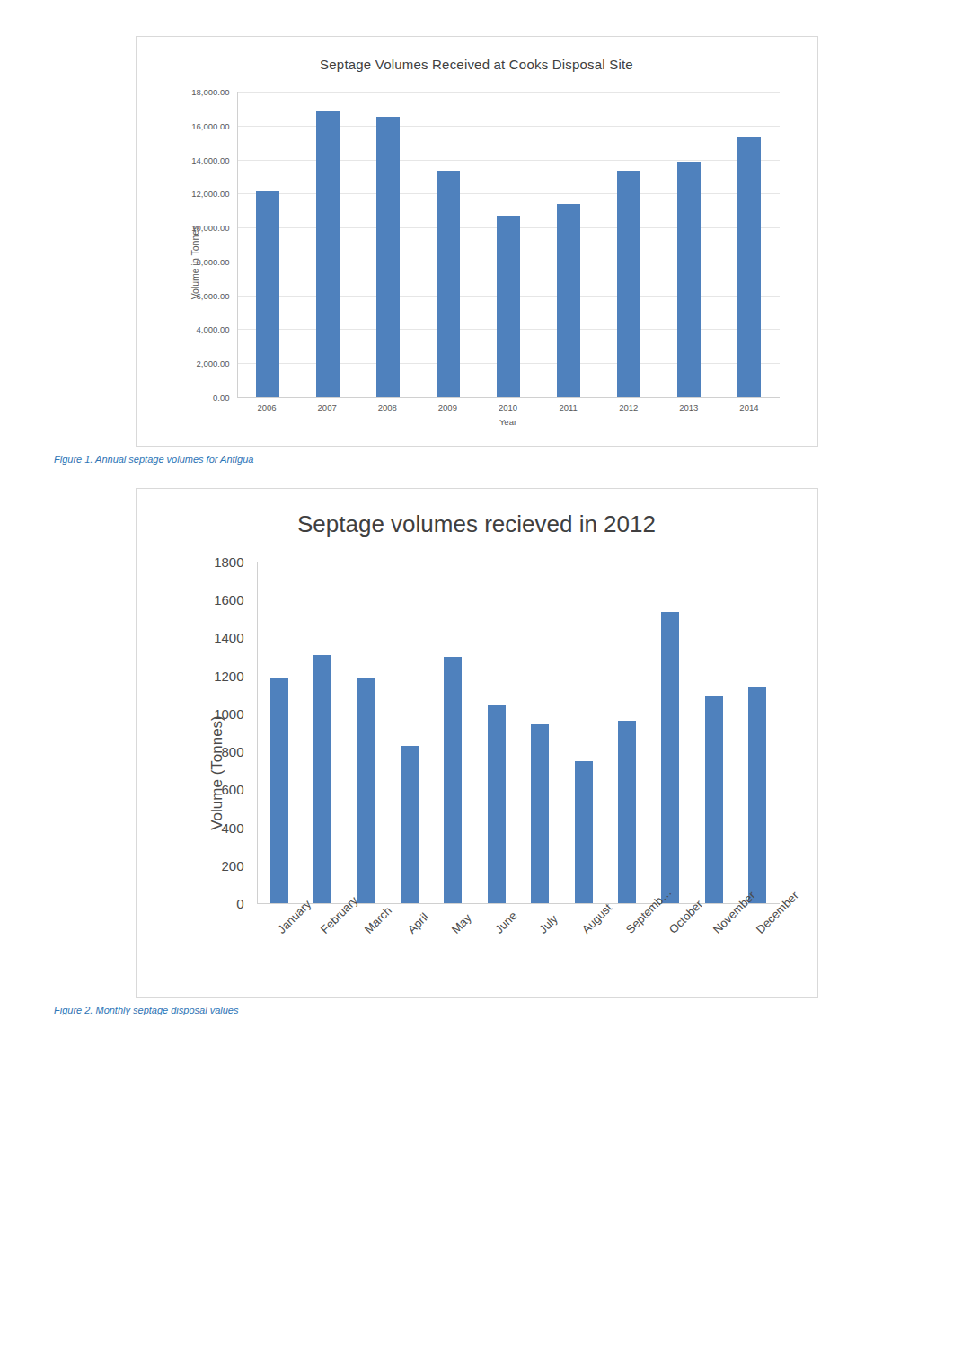Septage Volumes Received at Cooks Disposal Site
Volume in Tonnes
18,000.00 16,000.00 14,000.00 12,000.00 10,000.00 8,000.00 6,000.00 4,000.00 2,000.00 0.00
2006 2007 2008 2009 2010 2011 2012 2013 2014
Year
Figure 1. Annual septage volumes for Antigua
Septage volumes recieved in 2012
Volume (Tonnes)
1800 1600 1400 1200 1000 800 600 400 200 0
January February March April May June July August Septemb… October November December
Figure 2. Monthly septage disposal values